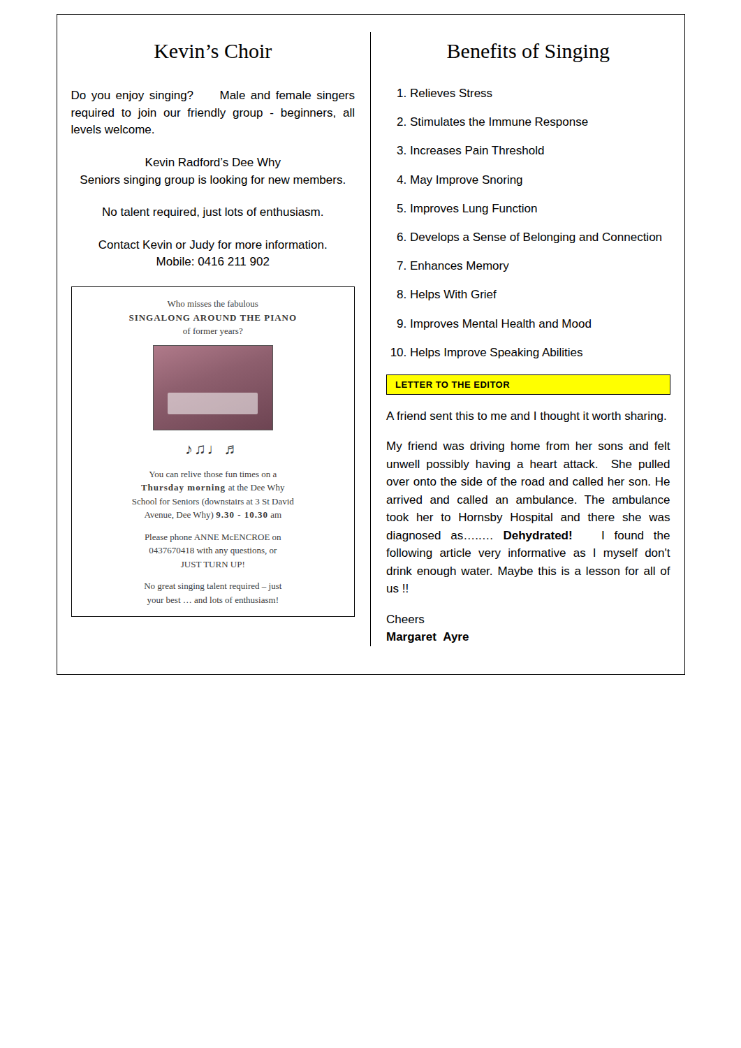Kevin’s Choir
Do you enjoy singing? Male and female singers required to join our friendly group - beginners, all levels welcome.
Kevin Radford’s Dee Why
Seniors singing group is looking for new members.
No talent required, just lots of enthusiasm.
Contact Kevin or Judy for more information.
Mobile: 0416 211 902
Who misses the fabulous
SINGALONG AROUND THE PIANO
of former years?
♪♫♩♬
You can relive those fun times on a
Thursday morning at the Dee Why
School for Seniors (downstairs at 3 St David
Avenue, Dee Why) 9.30 - 10.30 am
Please phone ANNE McENCROE on
0437670418 with any questions, or
JUST TURN UP!
No great singing talent required – just
your best … and lots of enthusiasm!
Benefits of Singing
Relieves Stress
Stimulates the Immune Response
Increases Pain Threshold
May Improve Snoring
Improves Lung Function
Develops a Sense of Belonging and Connection
Enhances Memory
Helps With Grief
Improves Mental Health and Mood
Helps Improve Speaking Abilities
LETTER TO THE EDITOR
A friend sent this to me and I thought it worth sharing.
My friend was driving home from her sons and felt unwell possibly having a heart attack. She pulled over onto the side of the road and called her son. He arrived and called an ambulance. The ambulance took her to Hornsby Hospital and there she was diagnosed as…..… Dehydrated! I found the following article very informative as I myself don't drink enough water. Maybe this is a lesson for all of us !!
Cheers
Margaret Ayre